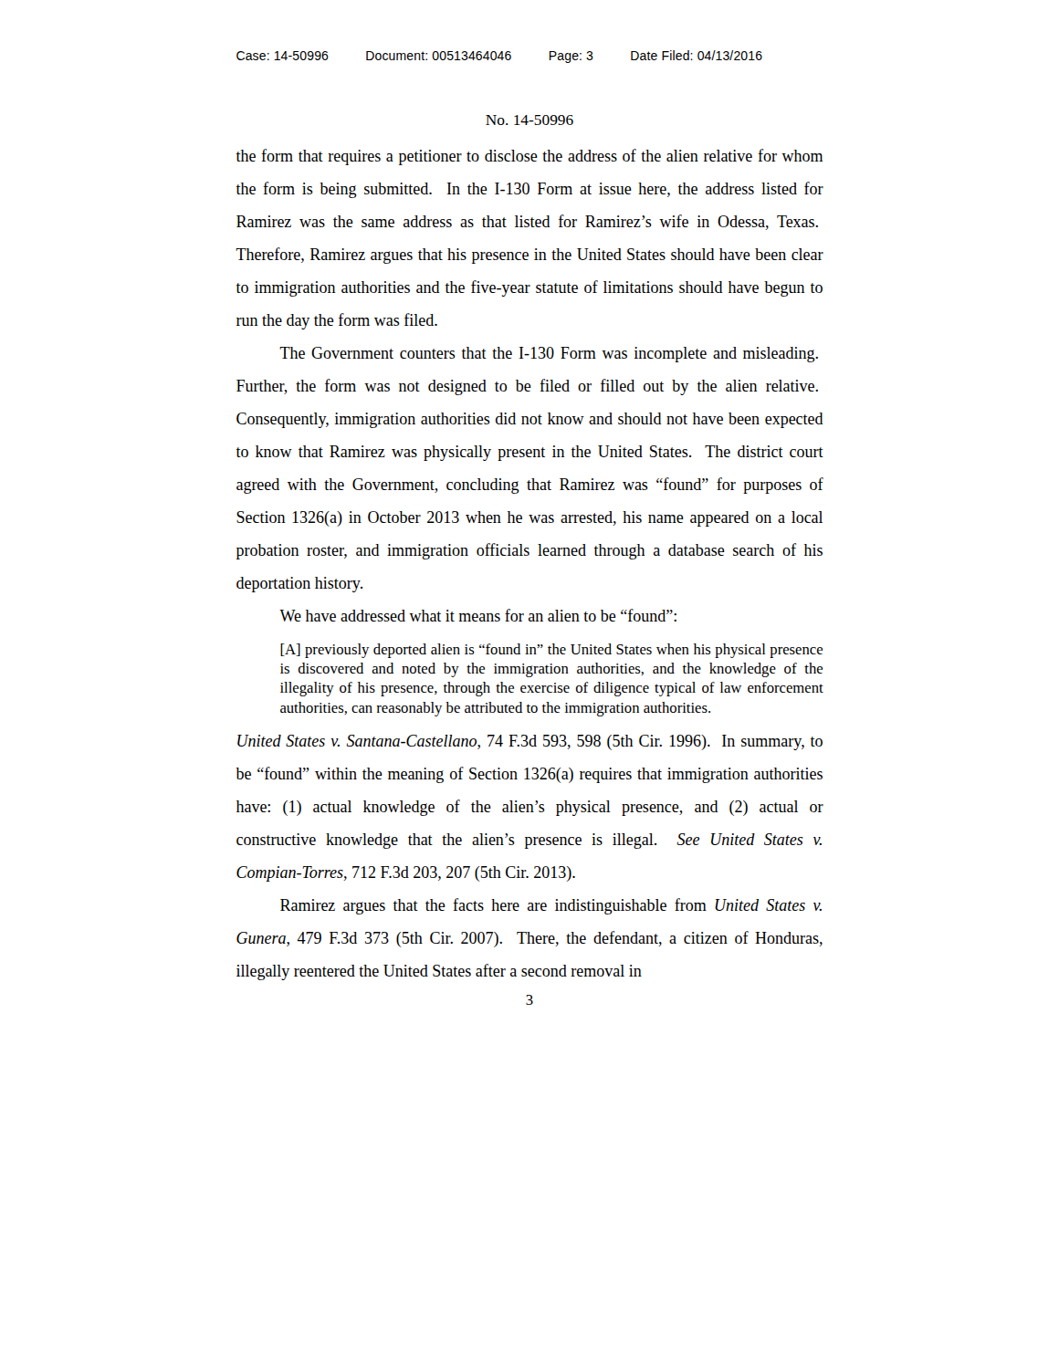Case: 14-50996 Document: 00513464046 Page: 3 Date Filed: 04/13/2016
No. 14-50996
the form that requires a petitioner to disclose the address of the alien relative for whom the form is being submitted. In the I-130 Form at issue here, the address listed for Ramirez was the same address as that listed for Ramirez’s wife in Odessa, Texas. Therefore, Ramirez argues that his presence in the United States should have been clear to immigration authorities and the five-year statute of limitations should have begun to run the day the form was filed.
The Government counters that the I-130 Form was incomplete and misleading. Further, the form was not designed to be filed or filled out by the alien relative. Consequently, immigration authorities did not know and should not have been expected to know that Ramirez was physically present in the United States. The district court agreed with the Government, concluding that Ramirez was “found” for purposes of Section 1326(a) in October 2013 when he was arrested, his name appeared on a local probation roster, and immigration officials learned through a database search of his deportation history.
We have addressed what it means for an alien to be “found”:
[A] previously deported alien is “found in” the United States when his physical presence is discovered and noted by the immigration authorities, and the knowledge of the illegality of his presence, through the exercise of diligence typical of law enforcement authorities, can reasonably be attributed to the immigration authorities.
United States v. Santana-Castellano, 74 F.3d 593, 598 (5th Cir. 1996). In summary, to be “found” within the meaning of Section 1326(a) requires that immigration authorities have: (1) actual knowledge of the alien’s physical presence, and (2) actual or constructive knowledge that the alien’s presence is illegal. See United States v. Compian-Torres, 712 F.3d 203, 207 (5th Cir. 2013).
Ramirez argues that the facts here are indistinguishable from United States v. Gunera, 479 F.3d 373 (5th Cir. 2007). There, the defendant, a citizen of Honduras, illegally reentered the United States after a second removal in
3